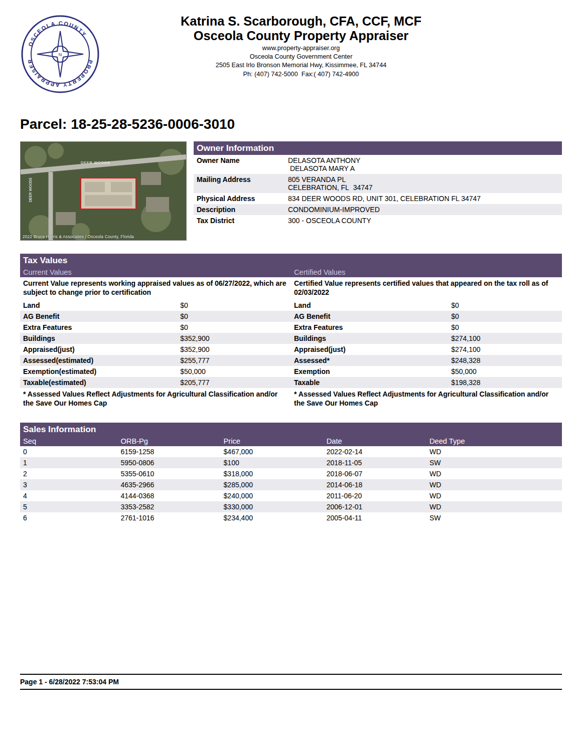OSCEOLA COUNTY PROPERTY APPRAISER N
Katrina S. Scarborough, CFA, CCF, MCF
Osceola County Property Appraiser
www.property-appraiser.org
Osceola County Government Center
2505 East Irlo Bronson Memorial Hwy, Kissimmee, FL 34744
Ph: (407) 742-5000 Fax:( 407) 742-4900
Parcel: 18-25-28-5236-0006-3010
DEER WOODS DEER WOODS 2022 Bruce Harris & Associates / Osceola County, Florida
Owner Information
| Owner Name | DELASOTA ANTHONY DELASOTA MARY A |
| Mailing Address | 805 VERANDA PL CELEBRATION, FL 34747 |
| Physical Address | 834 DEER WOODS RD, UNIT 301, CELEBRATION FL 34747 |
| Description | CONDOMINIUM-IMPROVED |
| Tax District | 300 - OSCEOLA COUNTY |
Tax Values
Current Values
Certified Values
Current Value represents working appraised values as of 06/27/2022, which are subject to change prior to certification
| Land | $0 |
| AG Benefit | $0 |
| Extra Features | $0 |
| Buildings | $352,900 |
| Appraised(just) | $352,900 |
| Assessed(estimated) | $255,777 |
| Exemption(estimated) | $50,000 |
| Taxable(estimated) | $205,777 |
* Assessed Values Reflect Adjustments for Agricultural Classification and/or the Save Our Homes Cap
Certified Value represents certified values that appeared on the tax roll as of 02/03/2022
| Land | $0 |
| AG Benefit | $0 |
| Extra Features | $0 |
| Buildings | $274,100 |
| Appraised(just) | $274,100 |
| Assessed* | $248,328 |
| Exemption | $50,000 |
| Taxable | $198,328 |
* Assessed Values Reflect Adjustments for Agricultural Classification and/or the Save Our Homes Cap
Sales Information
| Seq | ORB-Pg | Price | Date | Deed Type |
| --- | --- | --- | --- | --- |
| 0 | 6159-1258 | $467,000 | 2022-02-14 | WD |
| 1 | 5950-0806 | $100 | 2018-11-05 | SW |
| 2 | 5355-0610 | $318,000 | 2018-06-07 | WD |
| 3 | 4635-2966 | $285,000 | 2014-06-18 | WD |
| 4 | 4144-0368 | $240,000 | 2011-06-20 | WD |
| 5 | 3353-2582 | $330,000 | 2006-12-01 | WD |
| 6 | 2761-1016 | $234,400 | 2005-04-11 | SW |
Page 1 - 6/28/2022 7:53:04 PM